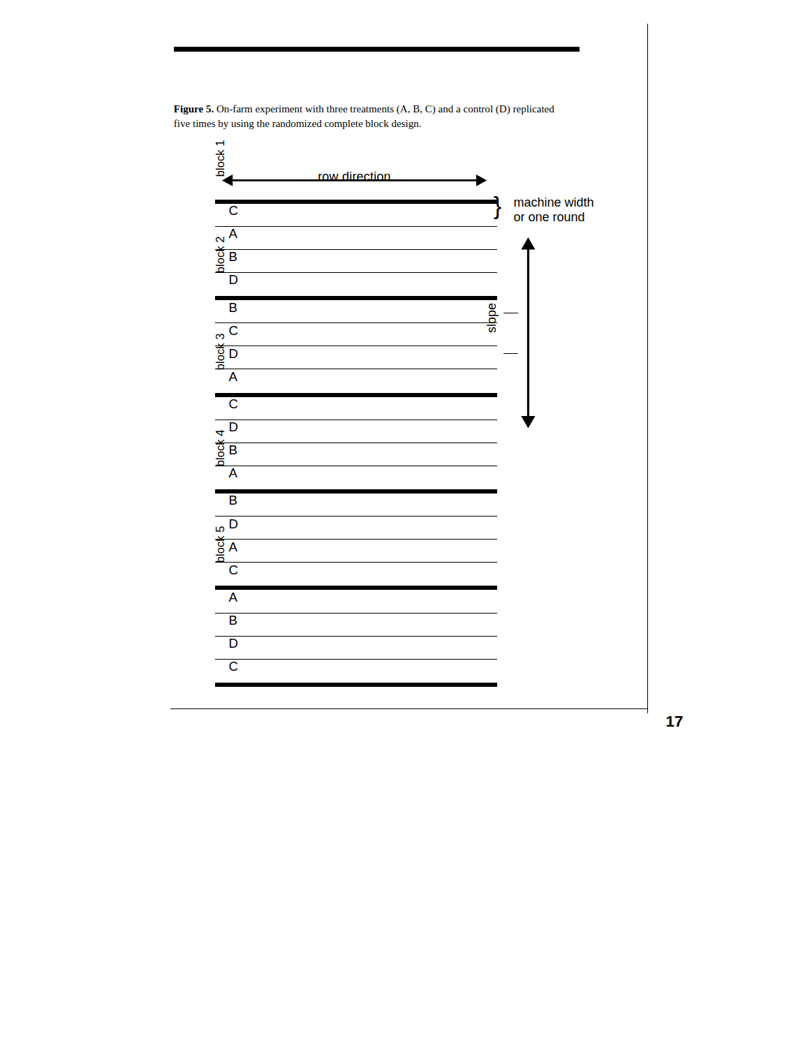Figure 5. On-farm experiment with three treatments (A, B, C) and a control (D) replicated five times by using the randomized complete block design.
row direction
}
machine width
or one round
slope
block 1
C
A
B
D
block 2
B
C
D
A
block 3
C
D
B
A
block 4
B
D
A
C
block 5
A
B
D
C
17